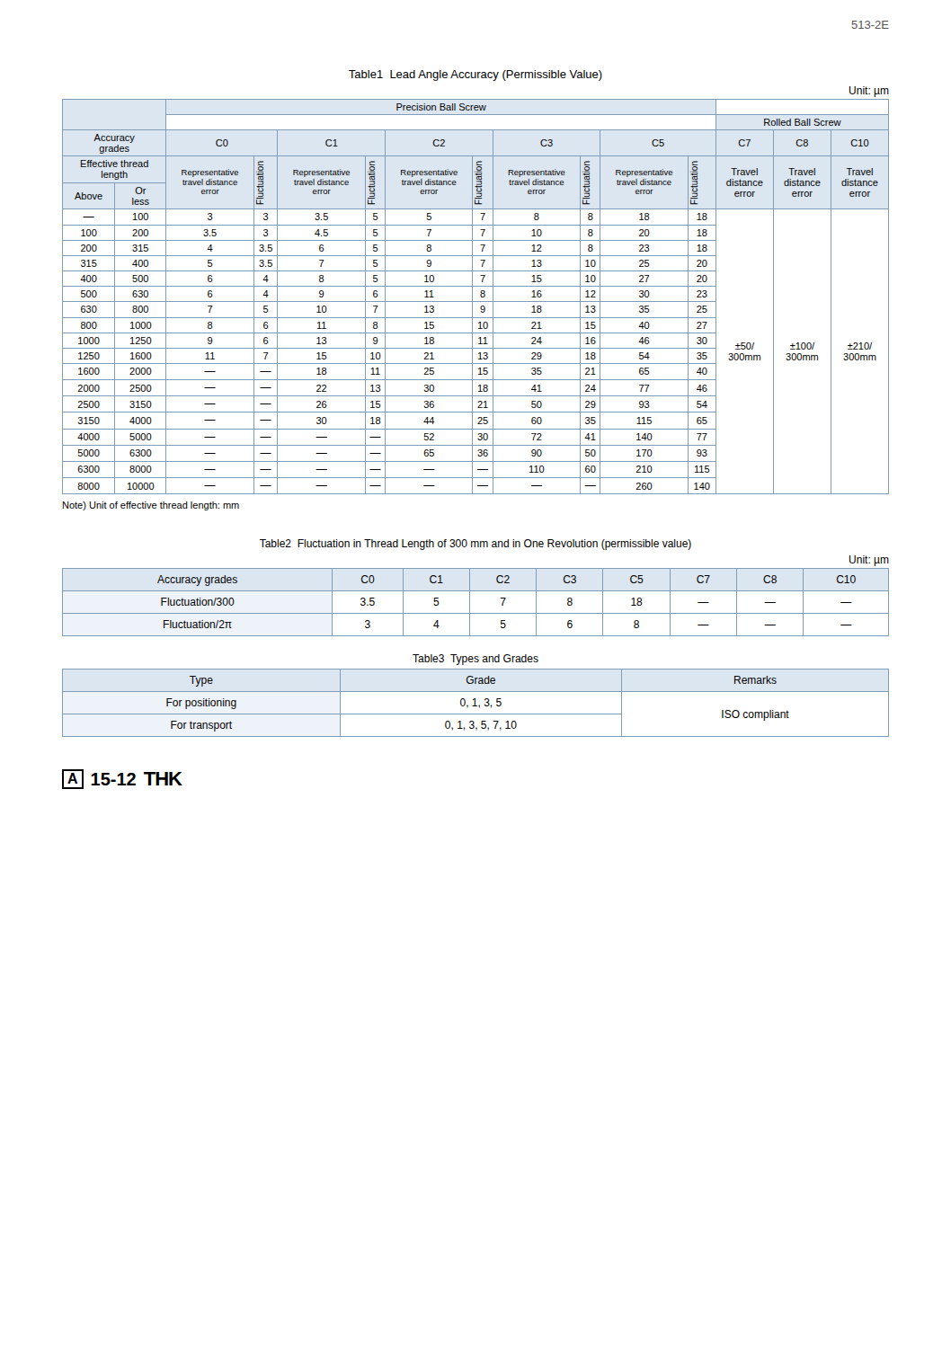513-2E
Table1 Lead Angle Accuracy (Permissible Value)
Unit: µm
| | Precision Ball Screw | |
| --- | --- | --- |
| | Rolled Ball Screw |
| Accuracy grades | C0 | C1 | C2 | C3 | C5 | C7 | C8 | C10 |
| Effective thread length | Representative travel distance error | Fluctuation | Representative travel distance error | Fluctuation | Representative travel distance error | Fluctuation | Representative travel distance error | Fluctuation | Representative travel distance error | Fluctuation | Travel distance error | Travel distance error | Travel distance error |
| Above | Or less |
| — | 100 | 3 | 3 | 3.5 | 5 | 5 | 7 | 8 | 8 | 18 | 18 | ±50/ 300mm | ±100/ 300mm | ±210/ 300mm |
| 100 | 200 | 3.5 | 3 | 4.5 | 5 | 7 | 7 | 10 | 8 | 20 | 18 |
| 200 | 315 | 4 | 3.5 | 6 | 5 | 8 | 7 | 12 | 8 | 23 | 18 |
| 315 | 400 | 5 | 3.5 | 7 | 5 | 9 | 7 | 13 | 10 | 25 | 20 |
| 400 | 500 | 6 | 4 | 8 | 5 | 10 | 7 | 15 | 10 | 27 | 20 |
| 500 | 630 | 6 | 4 | 9 | 6 | 11 | 8 | 16 | 12 | 30 | 23 |
| 630 | 800 | 7 | 5 | 10 | 7 | 13 | 9 | 18 | 13 | 35 | 25 |
| 800 | 1000 | 8 | 6 | 11 | 8 | 15 | 10 | 21 | 15 | 40 | 27 |
| 1000 | 1250 | 9 | 6 | 13 | 9 | 18 | 11 | 24 | 16 | 46 | 30 |
| 1250 | 1600 | 11 | 7 | 15 | 10 | 21 | 13 | 29 | 18 | 54 | 35 |
| 1600 | 2000 | — | — | 18 | 11 | 25 | 15 | 35 | 21 | 65 | 40 |
| 2000 | 2500 | — | — | 22 | 13 | 30 | 18 | 41 | 24 | 77 | 46 |
| 2500 | 3150 | — | — | 26 | 15 | 36 | 21 | 50 | 29 | 93 | 54 |
| 3150 | 4000 | — | — | 30 | 18 | 44 | 25 | 60 | 35 | 115 | 65 |
| 4000 | 5000 | — | — | — | — | 52 | 30 | 72 | 41 | 140 | 77 |
| 5000 | 6300 | — | — | — | — | 65 | 36 | 90 | 50 | 170 | 93 |
| 6300 | 8000 | — | — | — | — | — | — | 110 | 60 | 210 | 115 |
| 8000 | 10000 | — | — | — | — | — | — | — | — | 260 | 140 |
Note) Unit of effective thread length: mm
Table2 Fluctuation in Thread Length of 300 mm and in One Revolution (permissible value)
Unit: µm
| Accuracy grades | C0 | C1 | C2 | C3 | C5 | C7 | C8 | C10 |
| --- | --- | --- | --- | --- | --- | --- | --- | --- |
| Fluctuation/300 | 3.5 | 5 | 7 | 8 | 18 | — | — | — |
| Fluctuation/2π | 3 | 4 | 5 | 6 | 8 | — | — | — |
Table3 Types and Grades
| Type | Grade | Remarks |
| --- | --- | --- |
| For positioning | 0, 1, 3, 5 | ISO compliant |
| For transport | 0, 1, 3, 5, 7, 10 |
A 15-12 THK